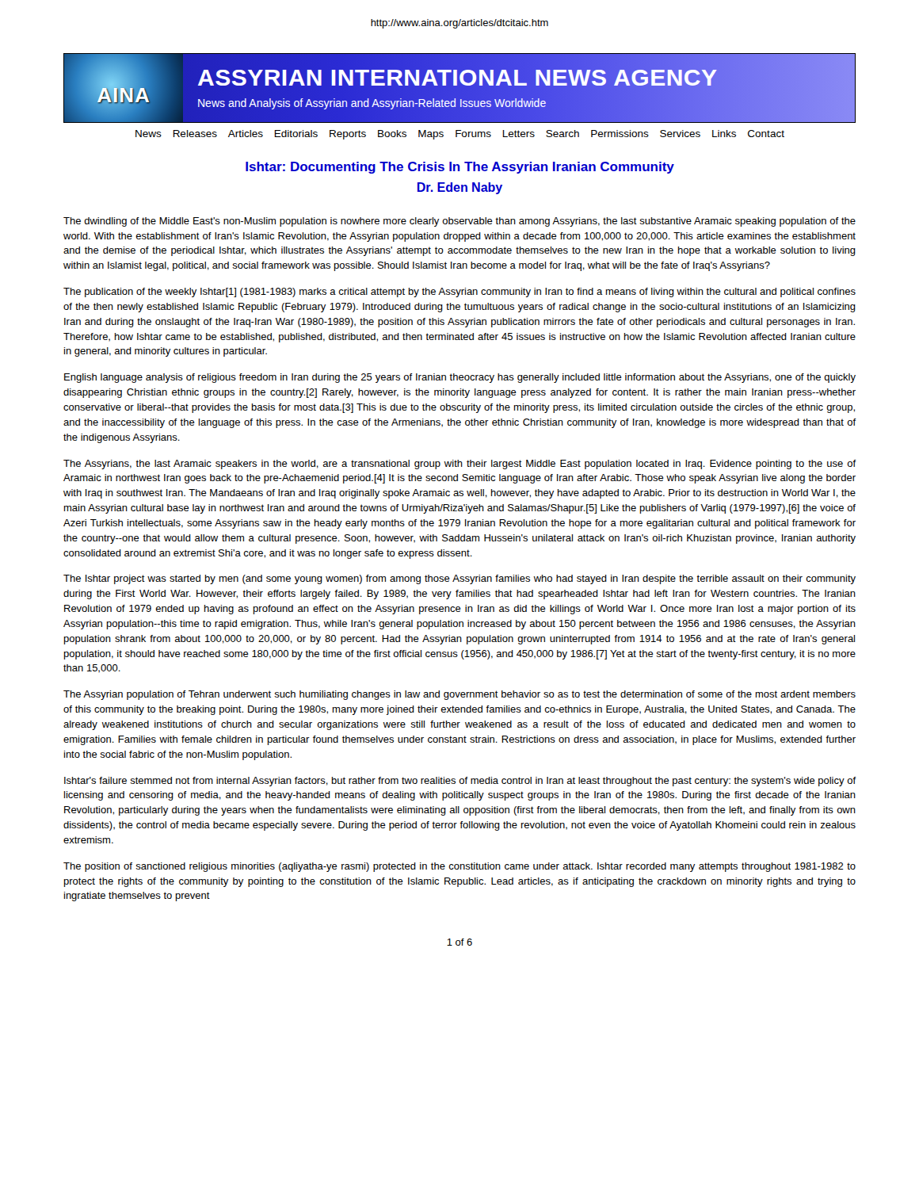http://www.aina.org/articles/dtcitaic.htm
ASSYRIAN INTERNATIONAL NEWS AGENCY
News and Analysis of Assyrian and Assyrian-Related Issues Worldwide
News Releases Articles Editorials Reports Books Maps Forums Letters Search Permissions Services Links Contact
Ishtar: Documenting The Crisis In The Assyrian Iranian Community
Dr. Eden Naby
The dwindling of the Middle East's non-Muslim population is nowhere more clearly observable than among Assyrians, the last substantive Aramaic speaking population of the world. With the establishment of Iran's Islamic Revolution, the Assyrian population dropped within a decade from 100,000 to 20,000. This article examines the establishment and the demise of the periodical Ishtar, which illustrates the Assyrians' attempt to accommodate themselves to the new Iran in the hope that a workable solution to living within an Islamist legal, political, and social framework was possible. Should Islamist Iran become a model for Iraq, what will be the fate of Iraq's Assyrians?
The publication of the weekly Ishtar[1] (1981-1983) marks a critical attempt by the Assyrian community in Iran to find a means of living within the cultural and political confines of the then newly established Islamic Republic (February 1979). Introduced during the tumultuous years of radical change in the socio-cultural institutions of an Islamicizing Iran and during the onslaught of the Iraq-Iran War (1980-1989), the position of this Assyrian publication mirrors the fate of other periodicals and cultural personages in Iran. Therefore, how Ishtar came to be established, published, distributed, and then terminated after 45 issues is instructive on how the Islamic Revolution affected Iranian culture in general, and minority cultures in particular.
English language analysis of religious freedom in Iran during the 25 years of Iranian theocracy has generally included little information about the Assyrians, one of the quickly disappearing Christian ethnic groups in the country.[2] Rarely, however, is the minority language press analyzed for content. It is rather the main Iranian press--whether conservative or liberal--that provides the basis for most data.[3] This is due to the obscurity of the minority press, its limited circulation outside the circles of the ethnic group, and the inaccessibility of the language of this press. In the case of the Armenians, the other ethnic Christian community of Iran, knowledge is more widespread than that of the indigenous Assyrians.
The Assyrians, the last Aramaic speakers in the world, are a transnational group with their largest Middle East population located in Iraq. Evidence pointing to the use of Aramaic in northwest Iran goes back to the pre-Achaemenid period.[4] It is the second Semitic language of Iran after Arabic. Those who speak Assyrian live along the border with Iraq in southwest Iran. The Mandaeans of Iran and Iraq originally spoke Aramaic as well, however, they have adapted to Arabic. Prior to its destruction in World War I, the main Assyrian cultural base lay in northwest Iran and around the towns of Urmiyah/Riza'iyeh and Salamas/Shapur.[5] Like the publishers of Varliq (1979-1997),[6] the voice of Azeri Turkish intellectuals, some Assyrians saw in the heady early months of the 1979 Iranian Revolution the hope for a more egalitarian cultural and political framework for the country--one that would allow them a cultural presence. Soon, however, with Saddam Hussein's unilateral attack on Iran's oil-rich Khuzistan province, Iranian authority consolidated around an extremist Shi'a core, and it was no longer safe to express dissent.
The Ishtar project was started by men (and some young women) from among those Assyrian families who had stayed in Iran despite the terrible assault on their community during the First World War. However, their efforts largely failed. By 1989, the very families that had spearheaded Ishtar had left Iran for Western countries. The Iranian Revolution of 1979 ended up having as profound an effect on the Assyrian presence in Iran as did the killings of World War I. Once more Iran lost a major portion of its Assyrian population--this time to rapid emigration. Thus, while Iran's general population increased by about 150 percent between the 1956 and 1986 censuses, the Assyrian population shrank from about 100,000 to 20,000, or by 80 percent. Had the Assyrian population grown uninterrupted from 1914 to 1956 and at the rate of Iran's general population, it should have reached some 180,000 by the time of the first official census (1956), and 450,000 by 1986.[7] Yet at the start of the twenty-first century, it is no more than 15,000.
The Assyrian population of Tehran underwent such humiliating changes in law and government behavior so as to test the determination of some of the most ardent members of this community to the breaking point. During the 1980s, many more joined their extended families and co-ethnics in Europe, Australia, the United States, and Canada. The already weakened institutions of church and secular organizations were still further weakened as a result of the loss of educated and dedicated men and women to emigration. Families with female children in particular found themselves under constant strain. Restrictions on dress and association, in place for Muslims, extended further into the social fabric of the non-Muslim population.
Ishtar's failure stemmed not from internal Assyrian factors, but rather from two realities of media control in Iran at least throughout the past century: the system's wide policy of licensing and censoring of media, and the heavy-handed means of dealing with politically suspect groups in the Iran of the 1980s. During the first decade of the Iranian Revolution, particularly during the years when the fundamentalists were eliminating all opposition (first from the liberal democrats, then from the left, and finally from its own dissidents), the control of media became especially severe. During the period of terror following the revolution, not even the voice of Ayatollah Khomeini could rein in zealous extremism.
The position of sanctioned religious minorities (aqliyatha-ye rasmi) protected in the constitution came under attack. Ishtar recorded many attempts throughout 1981-1982 to protect the rights of the community by pointing to the constitution of the Islamic Republic. Lead articles, as if anticipating the crackdown on minority rights and trying to ingratiate themselves to prevent
1 of 6